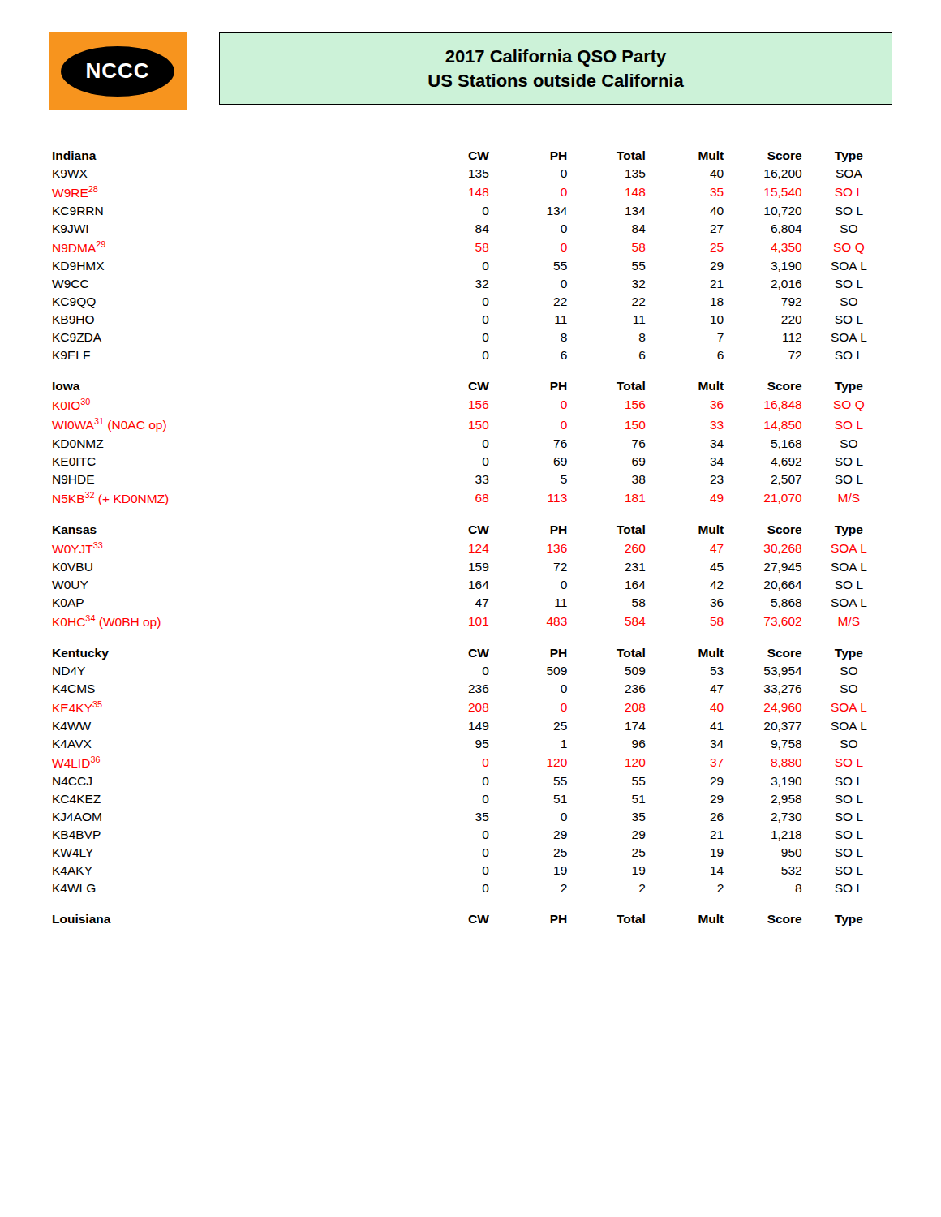NCCC
2017 California QSO Party
US Stations outside California
| Indiana | CW | PH | Total | Mult | Score | Type |
| --- | --- | --- | --- | --- | --- | --- |
| K9WX | 135 | 0 | 135 | 40 | 16,200 | SOA |
| W9RE 28 | 148 | 0 | 148 | 35 | 15,540 | SO L |
| KC9RRN | 0 | 134 | 134 | 40 | 10,720 | SO L |
| K9JWI | 84 | 0 | 84 | 27 | 6,804 | SO |
| N9DMA 29 | 58 | 0 | 58 | 25 | 4,350 | SO Q |
| KD9HMX | 0 | 55 | 55 | 29 | 3,190 | SOA L |
| W9CC | 32 | 0 | 32 | 21 | 2,016 | SO L |
| KC9QQ | 0 | 22 | 22 | 18 | 792 | SO |
| KB9HO | 0 | 11 | 11 | 10 | 220 | SO L |
| KC9ZDA | 0 | 8 | 8 | 7 | 112 | SOA L |
| K9ELF | 0 | 6 | 6 | 6 | 72 | SO L |
| Iowa | CW | PH | Total | Mult | Score | Type |
| K0IO 30 | 156 | 0 | 156 | 36 | 16,848 | SO Q |
| WI0WA 31 (N0AC op) | 150 | 0 | 150 | 33 | 14,850 | SO L |
| KD0NMZ | 0 | 76 | 76 | 34 | 5,168 | SO |
| KE0ITC | 0 | 69 | 69 | 34 | 4,692 | SO L |
| N9HDE | 33 | 5 | 38 | 23 | 2,507 | SO L |
| N5KB 32 (+ KD0NMZ) | 68 | 113 | 181 | 49 | 21,070 | M/S |
| Kansas | CW | PH | Total | Mult | Score | Type |
| W0YJT 33 | 124 | 136 | 260 | 47 | 30,268 | SOA L |
| K0VBU | 159 | 72 | 231 | 45 | 27,945 | SOA L |
| W0UY | 164 | 0 | 164 | 42 | 20,664 | SO L |
| K0AP | 47 | 11 | 58 | 36 | 5,868 | SOA L |
| K0HC 34 (W0BH op) | 101 | 483 | 584 | 58 | 73,602 | M/S |
| Kentucky | CW | PH | Total | Mult | Score | Type |
| ND4Y | 0 | 509 | 509 | 53 | 53,954 | SO |
| K4CMS | 236 | 0 | 236 | 47 | 33,276 | SO |
| KE4KY 35 | 208 | 0 | 208 | 40 | 24,960 | SOA L |
| K4WW | 149 | 25 | 174 | 41 | 20,377 | SOA L |
| K4AVX | 95 | 1 | 96 | 34 | 9,758 | SO |
| W4LID 36 | 0 | 120 | 120 | 37 | 8,880 | SO L |
| N4CCJ | 0 | 55 | 55 | 29 | 3,190 | SO L |
| KC4KEZ | 0 | 51 | 51 | 29 | 2,958 | SO L |
| KJ4AOM | 35 | 0 | 35 | 26 | 2,730 | SO L |
| KB4BVP | 0 | 29 | 29 | 21 | 1,218 | SO L |
| KW4LY | 0 | 25 | 25 | 19 | 950 | SO L |
| K4AKY | 0 | 19 | 19 | 14 | 532 | SO L |
| K4WLG | 0 | 2 | 2 | 2 | 8 | SO L |
| Louisiana | CW | PH | Total | Mult | Score | Type |